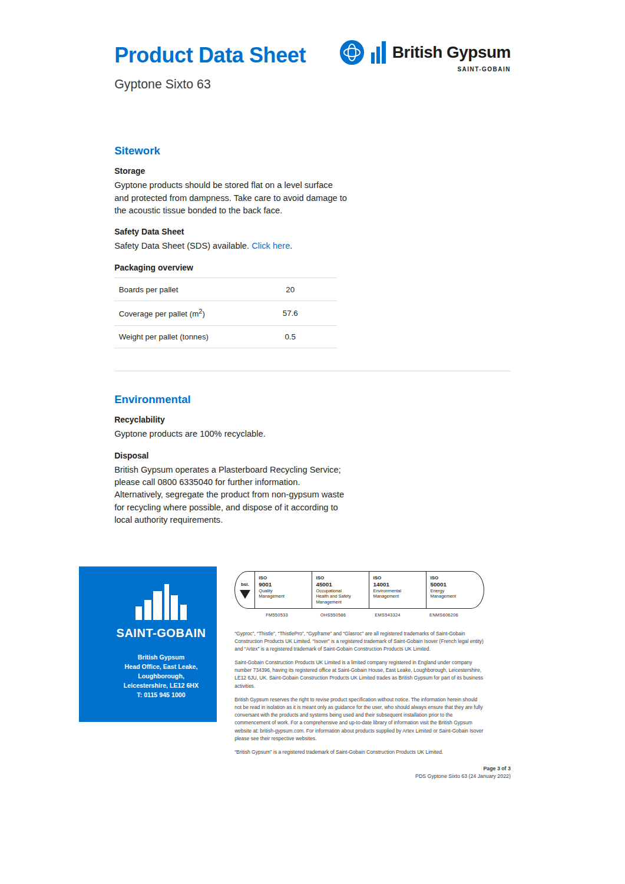Product Data Sheet
Gyptone Sixto 63
British Gypsum
SAINT-GOBAIN
Sitework
Storage
Gyptone products should be stored flat on a level surface and protected from dampness. Take care to avoid damage to the acoustic tissue bonded to the back face.
Safety Data Sheet
Safety Data Sheet (SDS) available. Click here.
Packaging overview
| Boards per pallet | 20 |
| Coverage per pallet (m 2 ) | 57.6 |
| Weight per pallet (tonnes) | 0.5 |
Environmental
Recyclability
Gyptone products are 100% recyclable.
Disposal
British Gypsum operates a Plasterboard Recycling Service; please call 0800 6335040 for further information. Alternatively, segregate the product from non-gypsum waste for recycling where possible, and dispose of it according to local authority requirements.
SAINT-GOBAIN
British Gypsum Head Office, East Leake,
Loughborough,
Leicestershire, LE12 6HX
T: 0115 945 1000
bsi.
ISO
9001
Quality
Management
ISO
45001
Occupational
Health and Safety
Management
ISO
14001
Environmental
Management
ISO
50001
Energy
Management
FM550533 OHS550586 EMS543324 ENMS606206
“Gyproc”, “Thistle”, “ThistlePro”, “Gypframe” and “Glasroc” are all registered trademarks of Saint-Gobain Construction Products UK Limited. “Isover” is a registered trademark of Saint-Gobain Isover (French legal entity) and “Artex” is a registered trademark of Saint-Gobain Construction Products UK Limited.
Saint-Gobain Construction Products UK Limited is a limited company registered in England under company number 734396, having its registered office at Saint-Gobain House, East Leake, Loughborough, Leicestershire, LE12 6JU, UK. Saint-Gobain Construction Products UK Limited trades as British Gypsum for part of its business activities.
British Gypsum reserves the right to revise product specification without notice. The information herein should not be read in isolation as it is meant only as guidance for the user, who should always ensure that they are fully conversant with the products and systems being used and their subsequent installation prior to the commencement of work. For a comprehensive and up-to-date library of information visit the British Gypsum website at: british-gypsum.com. For information about products supplied by Artex Limited or Saint-Gobain Isover please see their respective websites.
“British Gypsum” is a registered trademark of Saint-Gobain Construction Products UK Limited.
Page 3 of 3 PDS Gyptone Sixto 63 (24 January 2022)